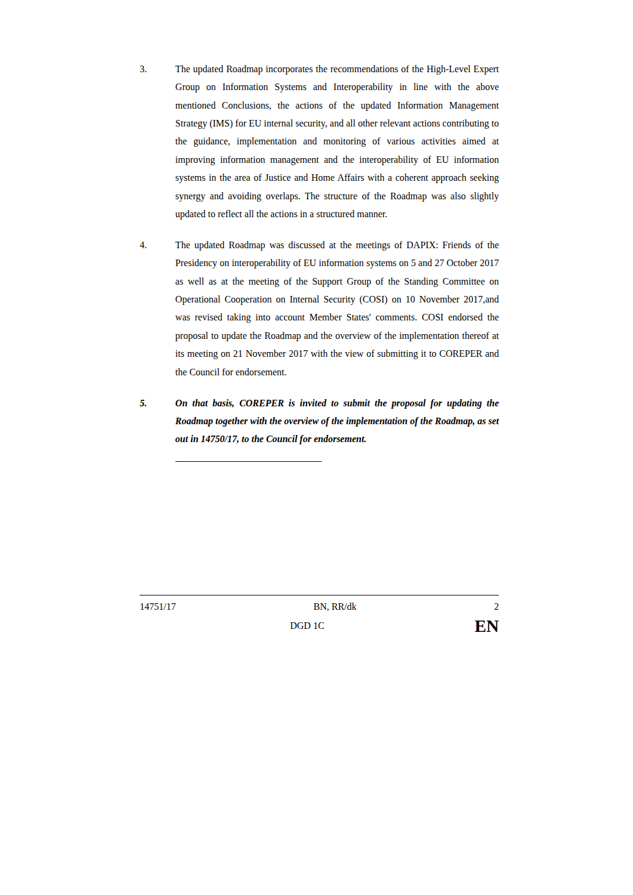3. The updated Roadmap incorporates the recommendations of the High-Level Expert Group on Information Systems and Interoperability in line with the above mentioned Conclusions, the actions of the updated Information Management Strategy (IMS) for EU internal security, and all other relevant actions contributing to the guidance, implementation and monitoring of various activities aimed at improving information management and the interoperability of EU information systems in the area of Justice and Home Affairs with a coherent approach seeking synergy and avoiding overlaps. The structure of the Roadmap was also slightly updated to reflect all the actions in a structured manner.
4. The updated Roadmap was discussed at the meetings of DAPIX: Friends of the Presidency on interoperability of EU information systems on 5 and 27 October 2017 as well as at the meeting of the Support Group of the Standing Committee on Operational Cooperation on Internal Security (COSI) on 10 November 2017,and was revised taking into account Member States' comments. COSI endorsed the proposal to update the Roadmap and the overview of the implementation thereof at its meeting on 21 November 2017 with the view of submitting it to COREPER and the Council for endorsement.
5. On that basis, COREPER is invited to submit the proposal for updating the Roadmap together with the overview of the implementation of the Roadmap, as set out in 14750/17, to the Council for endorsement.
14751/17
BN, RR/dk
2
DGD 1C
EN